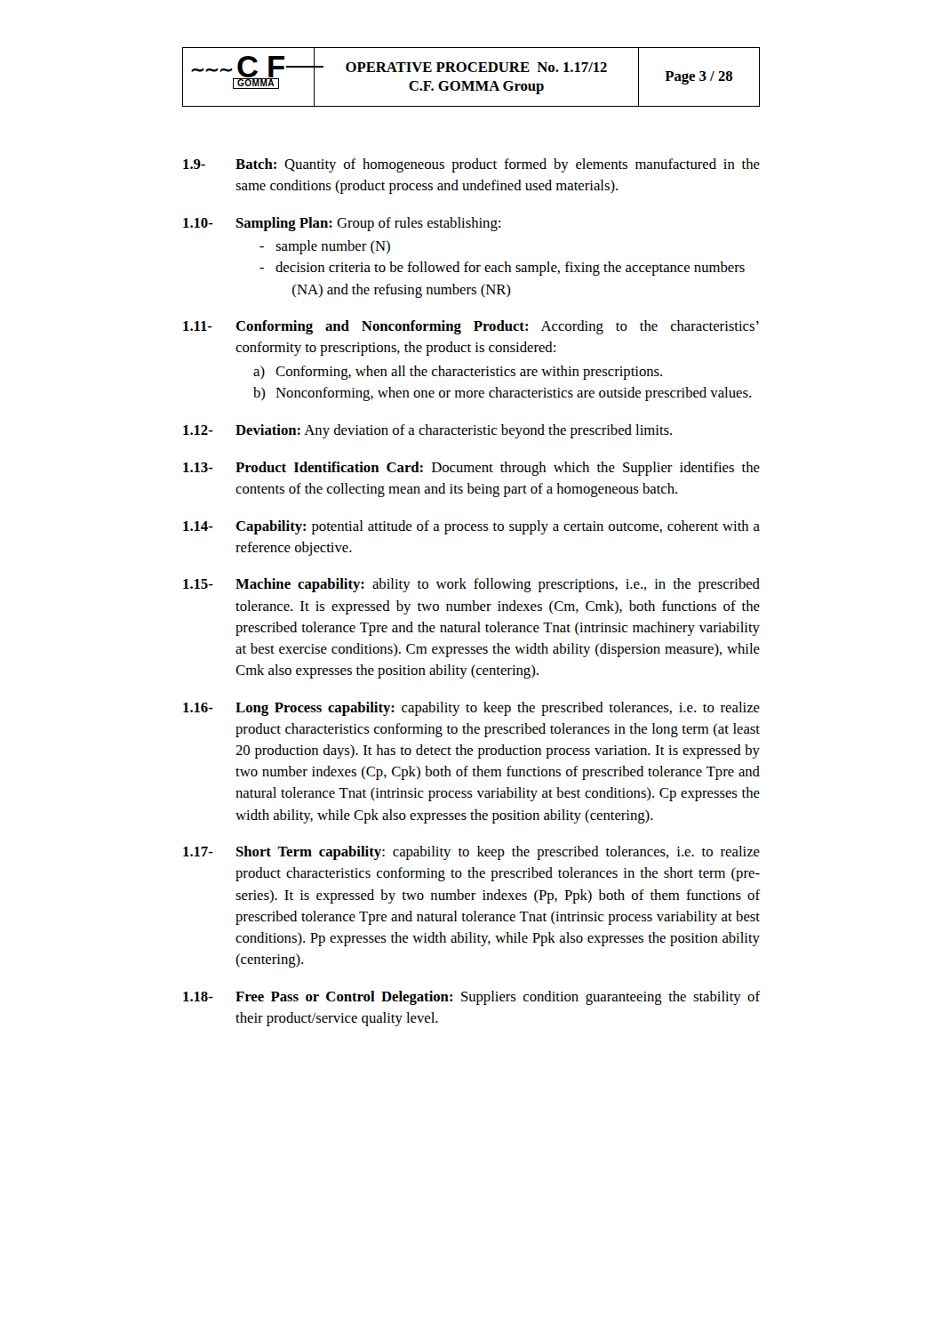| ∼∼∼ C F GOMMA | OPERATIVE PROCEDURE No. 1.17/12 C.F. GOMMA Group | Page 3 / 28 |
1.9- Batch: Quantity of homogeneous product formed by elements manufactured in the same conditions (product process and undefined used materials).
1.10- Sampling Plan: Group of rules establishing:
-sample number (N) -decision criteria to be followed for each sample, fixing the acceptance numbers (NA) and the refusing numbers (NR)
1.11- Conforming and Nonconforming Product: According to the characteristics’ conformity to prescriptions, the product is considered:
a) Conforming, when all the characteristics are within prescriptions. b) Nonconforming, when one or more characteristics are outside prescribed values.
1.12- Deviation: Any deviation of a characteristic beyond the prescribed limits.
1.13- Product Identification Card: Document through which the Supplier identifies the contents of the collecting mean and its being part of a homogeneous batch.
1.14- Capability: potential attitude of a process to supply a certain outcome, coherent with a reference objective.
1.15- Machine capability: ability to work following prescriptions, i.e., in the prescribed tolerance. It is expressed by two number indexes (Cm, Cmk), both functions of the prescribed tolerance Tpre and the natural tolerance Tnat (intrinsic machinery variability at best exercise conditions). Cm expresses the width ability (dispersion measure), while Cmk also expresses the position ability (centering).
1.16- Long Process capability: capability to keep the prescribed tolerances, i.e. to realize product characteristics conforming to the prescribed tolerances in the long term (at least 20 production days). It has to detect the production process variation. It is expressed by two number indexes (Cp, Cpk) both of them functions of prescribed tolerance Tpre and natural tolerance Tnat (intrinsic process variability at best conditions). Cp expresses the width ability, while Cpk also expresses the position ability (centering).
1.17- Short Term capability: capability to keep the prescribed tolerances, i.e. to realize product characteristics conforming to the prescribed tolerances in the short term (pre-series). It is expressed by two number indexes (Pp, Ppk) both of them functions of prescribed tolerance Tpre and natural tolerance Tnat (intrinsic process variability at best conditions). Pp expresses the width ability, while Ppk also expresses the position ability (centering).
1.18- Free Pass or Control Delegation: Suppliers condition guaranteeing the stability of their product/service quality level.